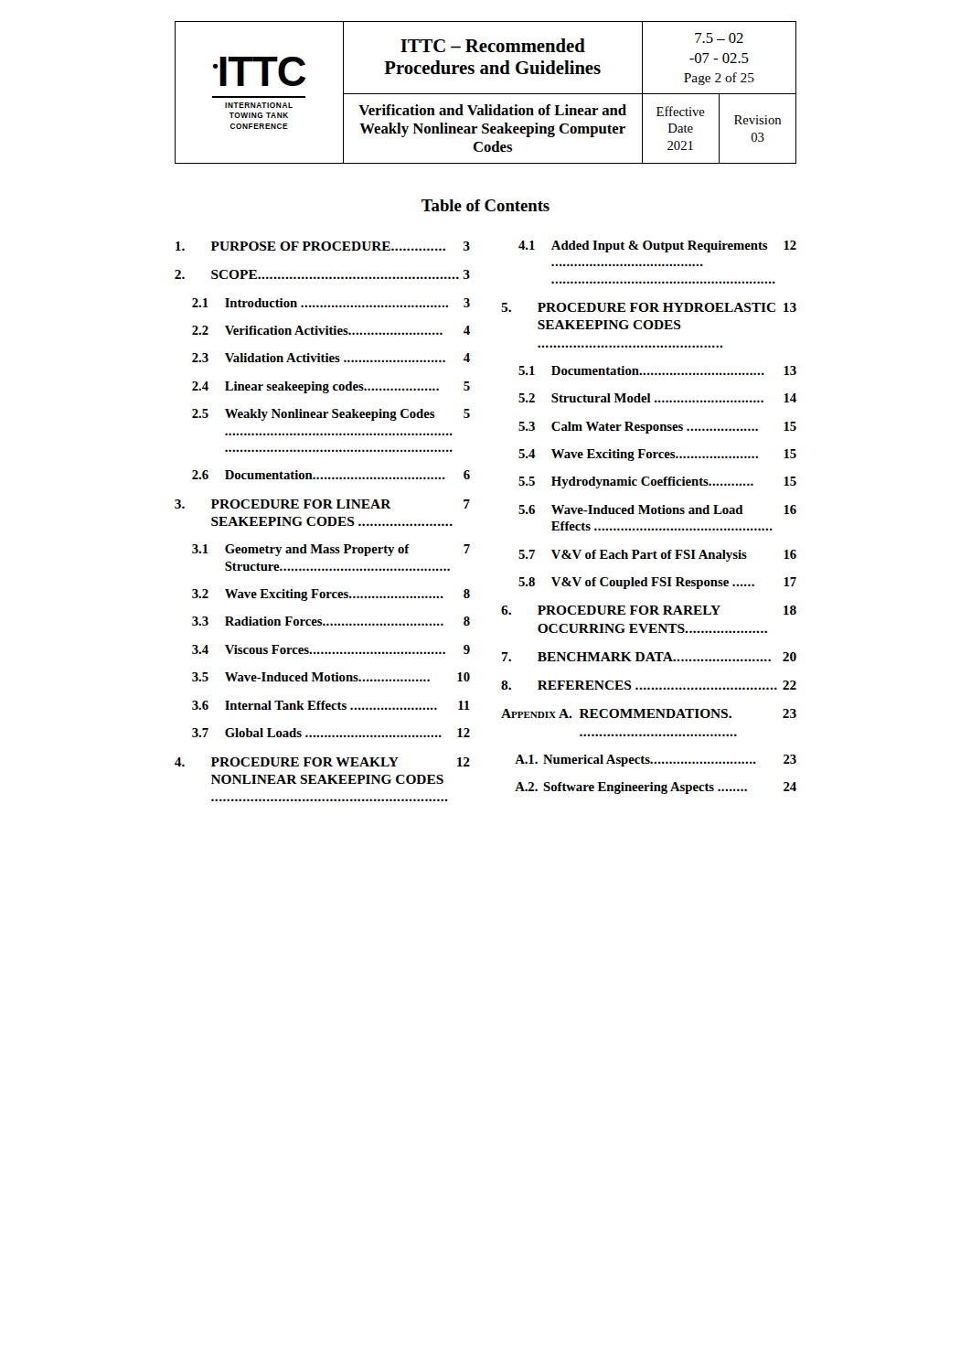| • ITTC INTERNATIONAL TOWING TANK CONFERENCE | ITTC – Recommended Procedures and Guidelines | 7.5 – 02 -07 - 02.5 Page 2 of 25 |
| Verification and Validation of Linear and Weakly Nonlinear Seakeeping Computer Codes | Effective Date 2021 | Revision 03 |
Table of Contents
1. PURPOSE OF PROCEDURE.............. 3
2. SCOPE.................................................... 3
2.1 Introduction ....................................... 3
2.2 Verification Activities......................... 4
2.3 Validation Activities ........................... 4
2.4 Linear seakeeping codes.................... 5
2.5 Weakly Nonlinear Seakeeping Codes ............................................................
............................................................ 5
2.6 Documentation................................... 6
3. PROCEDURE FOR LINEAR SEAKEEPING CODES ........................ 7
3.1 Geometry and Mass Property of Structure............................................. 7
3.2 Wave Exciting Forces......................... 8
3.3 Radiation Forces................................ 8
3.4 Viscous Forces.................................... 9
3.5 Wave-Induced Motions................... 10
3.6 Internal Tank Effects ....................... 11
3.7 Global Loads .................................... 12
4. PROCEDURE FOR WEAKLY NONLINEAR SEAKEEPING CODES ............................................................ 12
4.1 Added Input & Output Requirements ........................................
........................................................... 12
5. PROCEDURE FOR HYDROELASTIC SEAKEEPING CODES ............................................... 13
5.1 Documentation................................. 13
5.2 Structural Model ............................. 14
5.3 Calm Water Responses ................... 15
5.4 Wave Exciting Forces...................... 15
5.5 Hydrodynamic Coefficients............ 15
5.6 Wave-Induced Motions and Load Effects ............................................... 16
5.7 V&V of Each Part of FSI Analysis 16
5.8 V&V of Coupled FSI Response ...... 17
6. PROCEDURE FOR RARELY OCCURRING EVENTS..................... 18
7. BENCHMARK DATA......................... 20
8. REFERENCES .................................... 22
Appendix A. RECOMMENDATIONS.
........................................ 23
A.1. Numerical Aspects............................ 23
A.2. Software Engineering Aspects ........ 24